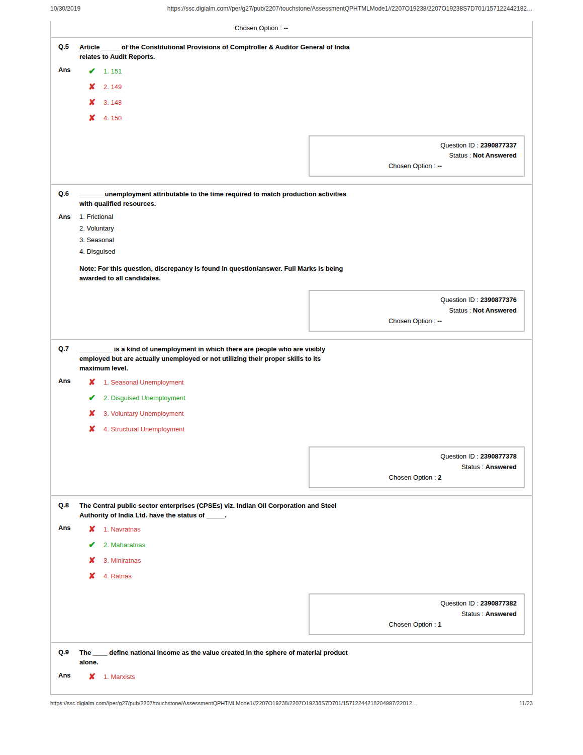10/30/2019
https://ssc.digialm.com//per/g27/pub/2207/touchstone/AssessmentQPHTMLMode1//2207O19238/2207O19238S7D701/157122442182…
Chosen Option : --
Q.5
Article _____ of the Constitutional Provisions of Comptroller & Auditor General of India
relates to Audit Reports.
Ans
✔1. 151
✘2. 149
✘3. 148
✘4. 150
Question ID : 2390877337
Status : Not Answered
Chosen Option : --
Q.6
_______unemployment attributable to the time required to match production activities
with qualified resources.
Ans
1. Frictional
2. Voluntary
3. Seasonal
4. Disguised
Note: For this question, discrepancy is found in question/answer. Full Marks is being
awarded to all candidates.
Question ID : 2390877376
Status : Not Answered
Chosen Option : --
Q.7
_________ is a kind of unemployment in which there are people who are visibly
employed but are actually unemployed or not utilizing their proper skills to its
maximum level.
Ans
✘1. Seasonal Unemployment
✔2. Disguised Unemployment
✘3. Voluntary Unemployment
✘4. Structural Unemployment
Question ID : 2390877378
Status : Answered
Chosen Option : 2
Q.8
The Central public sector enterprises (CPSEs) viz. Indian Oil Corporation and Steel
Authority of India Ltd. have the status of _____.
Ans
✘1. Navratnas
✔2. Maharatnas
✘3. Miniratnas
✘4. Ratnas
Question ID : 2390877382
Status : Answered
Chosen Option : 1
Q.9
The ____ define national income as the value created in the sphere of material product
alone.
Ans
✘1. Marxists
https://ssc.digialm.com//per/g27/pub/2207/touchstone/AssessmentQPHTMLMode1//2207O19238/2207O19238S7D701/15712244218204997/22012…
11/23